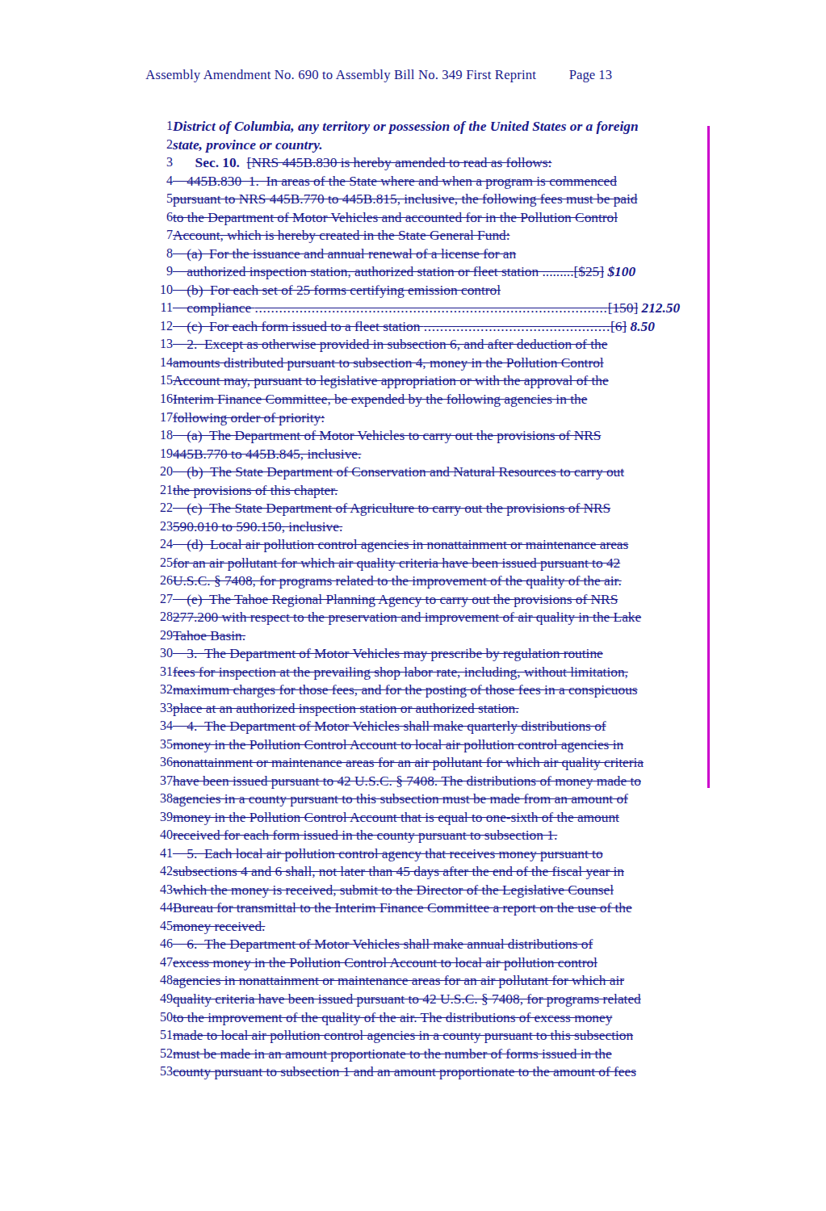Assembly Amendment No. 690 to Assembly Bill No. 349 First Reprint Page 13
| 1 | District of Columbia, any territory or possession of the United States or a foreign |
| 2 | state, province or country. |
| 3 | Sec. 10. [NRS 445B.830 is hereby amended to read as follows: |
| 4 | 445B.830 1. In areas of the State where and when a program is commenced |
| 5 | pursuant to NRS 445B.770 to 445B.815, inclusive, the following fees must be paid |
| 6 | to the Department of Motor Vehicles and accounted for in the Pollution Control |
| 7 | Account, which is hereby created in the State General Fund: |
| 8 | (a) For the issuance and annual renewal of a license for an |
| 9 | authorized inspection station, authorized station or fleet station ......... [$25] $100 |
| 10 | (b) For each set of 25 forms certifying emission control |
| 11 | compliance ....................................................................................... [150] 212.50 |
| 12 | (c) For each form issued to a fleet station .............................................. [6] 8.50 |
| 13 | 2. Except as otherwise provided in subsection 6, and after deduction of the |
| 14 | amounts distributed pursuant to subsection 4, money in the Pollution Control |
| 15 | Account may, pursuant to legislative appropriation or with the approval of the |
| 16 | Interim Finance Committee, be expended by the following agencies in the |
| 17 | following order of priority: |
| 18 | (a) The Department of Motor Vehicles to carry out the provisions of NRS |
| 19 | 445B.770 to 445B.845, inclusive. |
| 20 | (b) The State Department of Conservation and Natural Resources to carry out |
| 21 | the provisions of this chapter. |
| 22 | (c) The State Department of Agriculture to carry out the provisions of NRS |
| 23 | 590.010 to 590.150, inclusive. |
| 24 | (d) Local air pollution control agencies in nonattainment or maintenance areas |
| 25 | for an air pollutant for which air quality criteria have been issued pursuant to 42 |
| 26 | U.S.C. § 7408, for programs related to the improvement of the quality of the air. |
| 27 | (e) The Tahoe Regional Planning Agency to carry out the provisions of NRS |
| 28 | 277.200 with respect to the preservation and improvement of air quality in the Lake |
| 29 | Tahoe Basin. |
| 30 | 3. The Department of Motor Vehicles may prescribe by regulation routine |
| 31 | fees for inspection at the prevailing shop labor rate, including, without limitation, |
| 32 | maximum charges for those fees, and for the posting of those fees in a conspicuous |
| 33 | place at an authorized inspection station or authorized station. |
| 34 | 4. The Department of Motor Vehicles shall make quarterly distributions of |
| 35 | money in the Pollution Control Account to local air pollution control agencies in |
| 36 | nonattainment or maintenance areas for an air pollutant for which air quality criteria |
| 37 | have been issued pursuant to 42 U.S.C. § 7408. The distributions of money made to |
| 38 | agencies in a county pursuant to this subsection must be made from an amount of |
| 39 | money in the Pollution Control Account that is equal to one-sixth of the amount |
| 40 | received for each form issued in the county pursuant to subsection 1. |
| 41 | 5. Each local air pollution control agency that receives money pursuant to |
| 42 | subsections 4 and 6 shall, not later than 45 days after the end of the fiscal year in |
| 43 | which the money is received, submit to the Director of the Legislative Counsel |
| 44 | Bureau for transmittal to the Interim Finance Committee a report on the use of the |
| 45 | money received. |
| 46 | 6. The Department of Motor Vehicles shall make annual distributions of |
| 47 | excess money in the Pollution Control Account to local air pollution control |
| 48 | agencies in nonattainment or maintenance areas for an air pollutant for which air |
| 49 | quality criteria have been issued pursuant to 42 U.S.C. § 7408, for programs related |
| 50 | to the improvement of the quality of the air. The distributions of excess money |
| 51 | made to local air pollution control agencies in a county pursuant to this subsection |
| 52 | must be made in an amount proportionate to the number of forms issued in the |
| 53 | county pursuant to subsection 1 and an amount proportionate to the amount of fees |